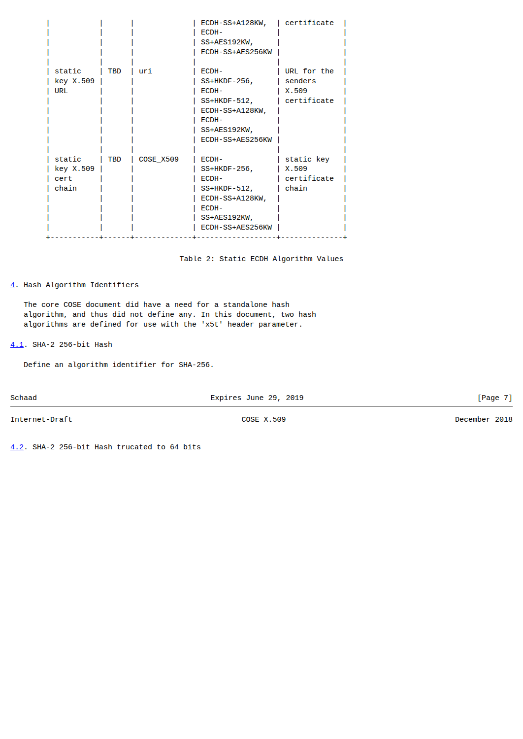|           |      |             | ECDH-SS+A128KW,  | certificate  |
        |           |      |             | ECDH-            |              |
        |           |      |             | SS+AES192KW,     |              |
        |           |      |             | ECDH-SS+AES256KW |              |
        |           |      |             |                  |              |
        | static    | TBD  | uri         | ECDH-            | URL for the  |
        | key X.509 |      |             | SS+HKDF-256,     | senders      |
        | URL       |      |             | ECDH-            | X.509        |
        |           |      |             | SS+HKDF-512,     | certificate  |
        |           |      |             | ECDH-SS+A128KW,  |              |
        |           |      |             | ECDH-            |              |
        |           |      |             | SS+AES192KW,     |              |
        |           |      |             | ECDH-SS+AES256KW |              |
        |           |      |             |                  |              |
        | static    | TBD  | COSE_X509   | ECDH-            | static key   |
        | key X.509 |      |             | SS+HKDF-256,     | X.509        |
        | cert      |      |             | ECDH-            | certificate  |
        | chain     |      |             | SS+HKDF-512,     | chain        |
        |           |      |             | ECDH-SS+A128KW,  |              |
        |           |      |             | ECDH-            |              |
        |           |      |             | SS+AES192KW,     |              |
        |           |      |             | ECDH-SS+AES256KW |              |
        +-----------+------+-------------+------------------+--------------+
Table 2: Static ECDH Algorithm Values
4. Hash Algorithm Identifiers
The core COSE document did have a need for a standalone hash
algorithm, and thus did not define any. In this document, two hash
algorithms are defined for use with the 'x5t' header parameter.
4.1. SHA-2 256-bit Hash
Define an algorithm identifier for SHA-256.
Schaad Expires June 29, 2019[Page 7]
Internet-Draft COSE X.509 December 2018
4.2. SHA-2 256-bit Hash trucated to 64 bits